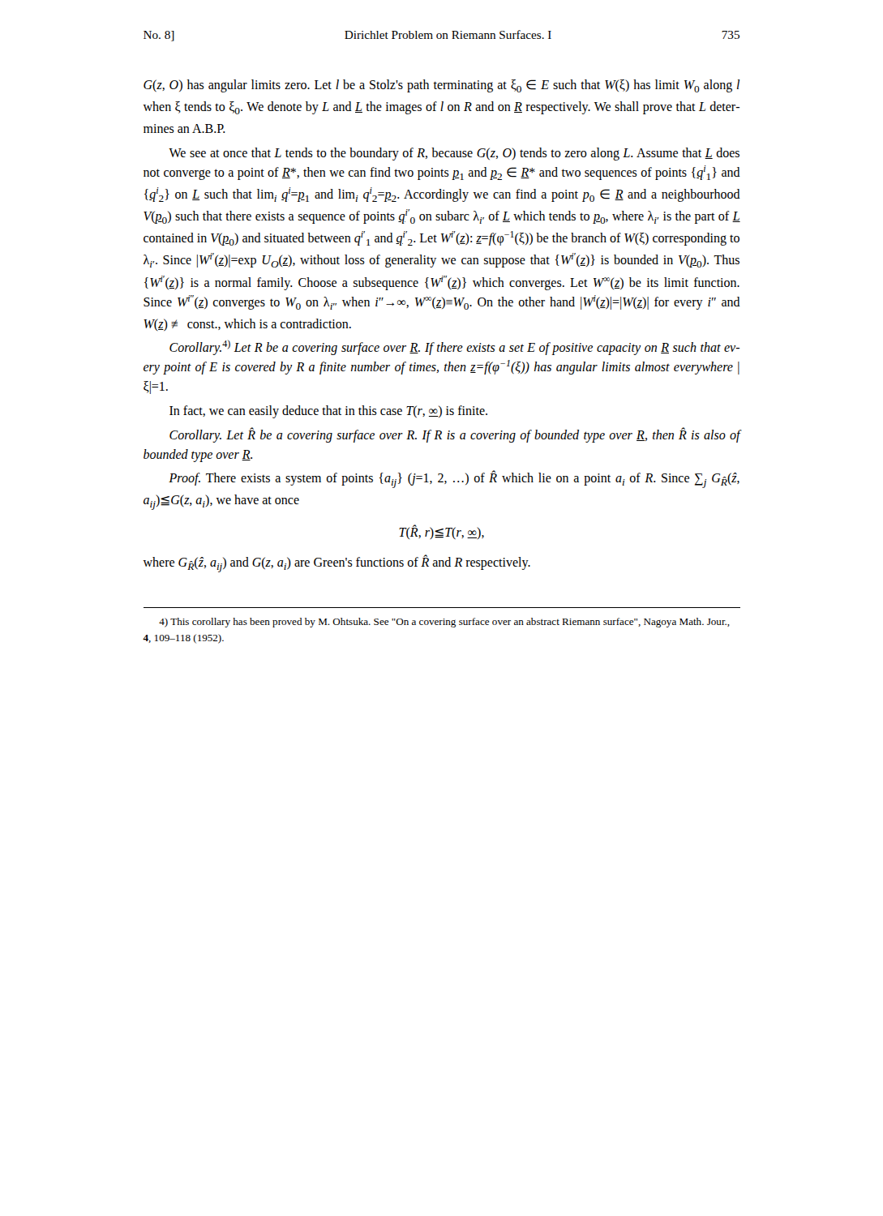No. 8] Dirichlet Problem on Riemann Surfaces. I 735
G(z, O) has angular limits zero. Let l be a Stolz's path terminating at ξ0 ∈ E such that W(ξ) has limit W0 along l when ξ tends to ξ0. We denote by L and L the images of l on R and on R respectively. We shall prove that L determines an A.B.P.
We see at once that L tends to the boundary of R, because G(z, O) tends to zero along L. Assume that L does not converge to a point of R*, then we can find two points p1 and p2 ∈ R* and two sequences of points {qi1} and {qi2} on L such that limi qi=p1 and limi qi2=p2. Accordingly we can find a point p0 ∈ R and a neighbourhood V(p0) such that there exists a sequence of points qi′0 on subarc λi′ of L which tends to p0, where λi′ is the part of L contained in V(p0) and situated between qi′1 and qi′2. Let Wi′(z): z=f(φ−1(ξ)) be the branch of W(ξ) corresponding to λi′. Since |Wi′(z)|=exp UO(z), without loss of generality we can suppose that {Wi′(z)} is bounded in V(p0). Thus {Wi′(z)} is a normal family. Choose a subsequence {Wi″(z)} which converges. Let W∞(z) be its limit function. Since Wi″(z) converges to W0 on λi″ when i″→∞, W∞(z)≡W0. On the other hand |Wi(z)|=|W(z)| for every i″ and W(z) ≢ const., which is a contradiction.
Corollary.4) Let R be a covering surface over R. If there exists a set E of positive capacity on R such that every point of E is covered by R a finite number of times, then z=f(φ−1(ξ)) has angular limits almost everywhere |ξ|=1.
In fact, we can easily deduce that in this case T(r, ∞) is finite.
Corollary. Let R̂ be a covering surface over R. If R is a covering of bounded type over R, then R̂ is also of bounded type over R.
Proof. There exists a system of points {aij} (j=1, 2, …) of R̂ which lie on a point ai of R. Since ∑j GR̂(ẑ, aij)≦G(z, ai), we have at once
T(R̂, r)≦T(r, ∞),
where GR̂(ẑ, aij) and G(z, ai) are Green's functions of R̂ and R respectively.
4) This corollary has been proved by M. Ohtsuka. See "On a covering surface over an abstract Riemann surface", Nagoya Math. Jour., 4, 109–118 (1952).